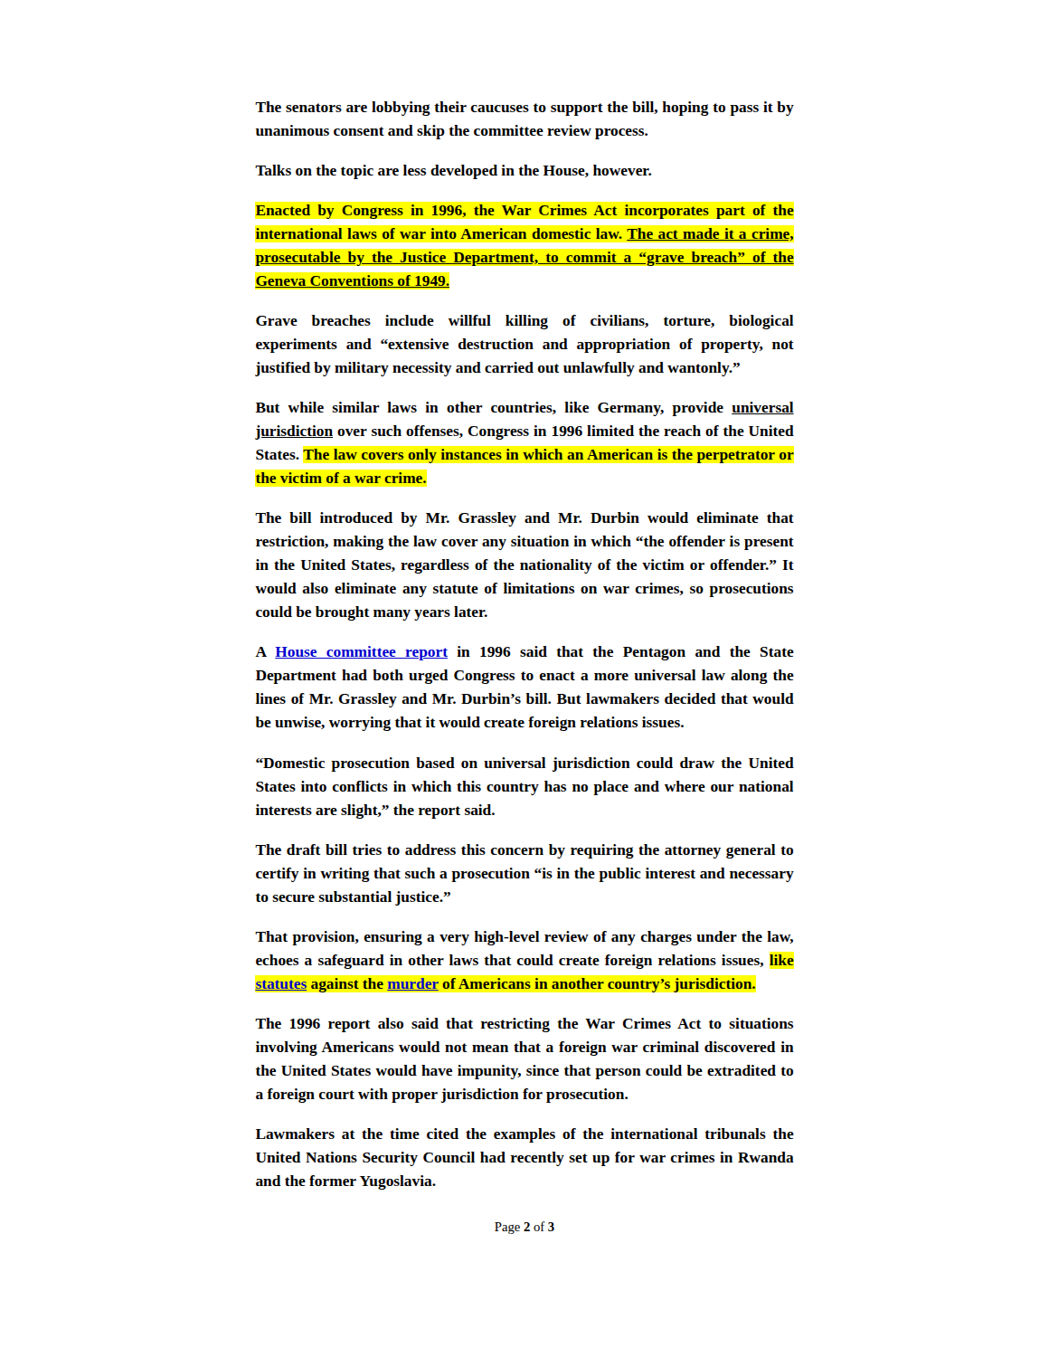The senators are lobbying their caucuses to support the bill, hoping to pass it by unanimous consent and skip the committee review process.
Talks on the topic are less developed in the House, however.
Enacted by Congress in 1996, the War Crimes Act incorporates part of the international laws of war into American domestic law. The act made it a crime, prosecutable by the Justice Department, to commit a “grave breach” of the Geneva Conventions of 1949.
Grave breaches include willful killing of civilians, torture, biological experiments and “extensive destruction and appropriation of property, not justified by military necessity and carried out unlawfully and wantonly.”
But while similar laws in other countries, like Germany, provide universal jurisdiction over such offenses, Congress in 1996 limited the reach of the United States. The law covers only instances in which an American is the perpetrator or the victim of a war crime.
The bill introduced by Mr. Grassley and Mr. Durbin would eliminate that restriction, making the law cover any situation in which “the offender is present in the United States, regardless of the nationality of the victim or offender.” It would also eliminate any statute of limitations on war crimes, so prosecutions could be brought many years later.
A House committee report in 1996 said that the Pentagon and the State Department had both urged Congress to enact a more universal law along the lines of Mr. Grassley and Mr. Durbin’s bill. But lawmakers decided that would be unwise, worrying that it would create foreign relations issues.
“Domestic prosecution based on universal jurisdiction could draw the United States into conflicts in which this country has no place and where our national interests are slight,” the report said.
The draft bill tries to address this concern by requiring the attorney general to certify in writing that such a prosecution “is in the public interest and necessary to secure substantial justice.”
That provision, ensuring a very high-level review of any charges under the law, echoes a safeguard in other laws that could create foreign relations issues, like statutes against the murder of Americans in another country’s jurisdiction.
The 1996 report also said that restricting the War Crimes Act to situations involving Americans would not mean that a foreign war criminal discovered in the United States would have impunity, since that person could be extradited to a foreign court with proper jurisdiction for prosecution.
Lawmakers at the time cited the examples of the international tribunals the United Nations Security Council had recently set up for war crimes in Rwanda and the former Yugoslavia.
Page 2 of 3